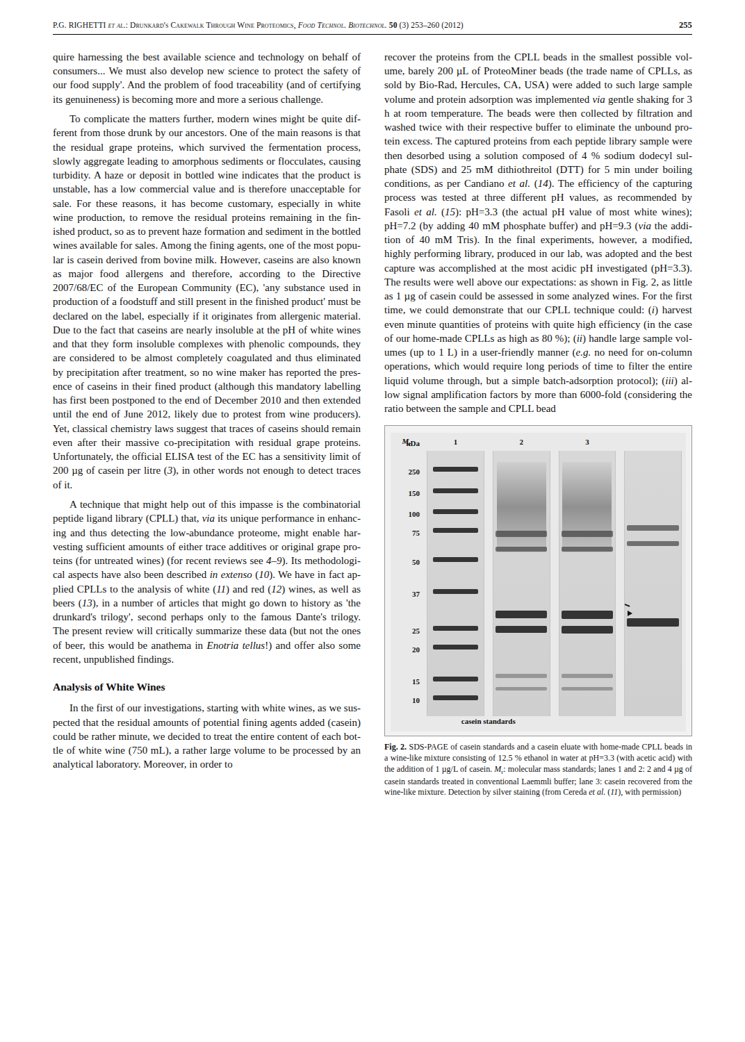P.G. RIGHETTI et al.: Drunkard's Cakewalk Through Wine Proteomics, Food Technol. Biotechnol. 50 (3) 253–260 (2012)
255
quire harnessing the best available science and technology on behalf of consumers... We must also develop new science to protect the safety of our food supply'. And the problem of food traceability (and of certifying its genuineness) is becoming more and more a serious challenge.
To complicate the matters further, modern wines might be quite different from those drunk by our ancestors. One of the main reasons is that the residual grape proteins, which survived the fermentation process, slowly aggregate leading to amorphous sediments or flocculates, causing turbidity. A haze or deposit in bottled wine indicates that the product is unstable, has a low commercial value and is therefore unacceptable for sale. For these reasons, it has become customary, especially in white wine production, to remove the residual proteins remaining in the finished product, so as to prevent haze formation and sediment in the bottled wines available for sales. Among the fining agents, one of the most popular is casein derived from bovine milk. However, caseins are also known as major food allergens and therefore, according to the Directive 2007/68/EC of the European Community (EC), 'any substance used in production of a foodstuff and still present in the finished product' must be declared on the label, especially if it originates from allergenic material. Due to the fact that caseins are nearly insoluble at the pH of white wines and that they form insoluble complexes with phenolic compounds, they are considered to be almost completely coagulated and thus eliminated by precipitation after treatment, so no wine maker has reported the presence of caseins in their fined product (although this mandatory labelling has first been postponed to the end of December 2010 and then extended until the end of June 2012, likely due to protest from wine producers). Yet, classical chemistry laws suggest that traces of caseins should remain even after their massive co-precipitation with residual grape proteins. Unfortunately, the official ELISA test of the EC has a sensitivity limit of 200 µg of casein per litre (3), in other words not enough to detect traces of it.
A technique that might help out of this impasse is the combinatorial peptide ligand library (CPLL) that, via its unique performance in enhancing and thus detecting the low-abundance proteome, might enable harvesting sufficient amounts of either trace additives or original grape proteins (for untreated wines) (for recent reviews see 4–9). Its methodological aspects have also been described in extenso (10). We have in fact applied CPLLs to the analysis of white (11) and red (12) wines, as well as beers (13), in a number of articles that might go down to history as 'the drunkard's trilogy', second perhaps only to the famous Dante's trilogy. The present review will critically summarize these data (but not the ones of beer, this would be anathema in Enotria tellus!) and offer also some recent, unpublished findings.
Analysis of White Wines
In the first of our investigations, starting with white wines, as we suspected that the residual amounts of potential fining agents added (casein) could be rather minute, we decided to treat the entire content of each bottle of white wine (750 mL), a rather large volume to be processed by an analytical laboratory. Moreover, in order to
recover the proteins from the CPLL beads in the smallest possible volume, barely 200 µL of ProteoMiner beads (the trade name of CPLLs, as sold by Bio-Rad, Hercules, CA, USA) were added to such large sample volume and protein adsorption was implemented via gentle shaking for 3 h at room temperature. The beads were then collected by filtration and washed twice with their respective buffer to eliminate the unbound protein excess. The captured proteins from each peptide library sample were then desorbed using a solution composed of 4 % sodium dodecyl sulphate (SDS) and 25 mM dithiothreitol (DTT) for 5 min under boiling conditions, as per Candiano et al. (14). The efficiency of the capturing process was tested at three different pH values, as recommended by Fasoli et al. (15): pH=3.3 (the actual pH value of most white wines); pH=7.2 (by adding 40 mM phosphate buffer) and pH=9.3 (via the addition of 40 mM Tris). In the final experiments, however, a modified, highly performing library, produced in our lab, was adopted and the best capture was accomplished at the most acidic pH investigated (pH=3.3). The results were well above our expectations: as shown in Fig. 2, as little as 1 µg of casein could be assessed in some analyzed wines. For the first time, we could demonstrate that our CPLL technique could: (i) harvest even minute quantities of proteins with quite high efficiency (in the case of our home-made CPLLs as high as 80 %); (ii) handle large sample volumes (up to 1 L) in a user-friendly manner (e.g. no need for on-column operations, which would require long periods of time to filter the entire liquid volume through, but a simple batch-adsorption protocol); (iii) allow signal amplification factors by more than 6000-fold (considering the ratio between the sample and CPLL bead
Mr
1
2
3
kDa 250 150 100 75 50 37 25 20 15 10
1 µg casein
casein standards
Fig. 2. SDS-PAGE of casein standards and a casein eluate with home-made CPLL beads in a wine-like mixture consisting of 12.5 % ethanol in water at pH=3.3 (with acetic acid) with the addition of 1 µg/L of casein. Mr: molecular mass standards; lanes 1 and 2: 2 and 4 µg of casein standards treated in conventional Laemmli buffer; lane 3: casein recovered from the wine-like mixture. Detection by silver staining (from Cereda et al. (11), with permission)